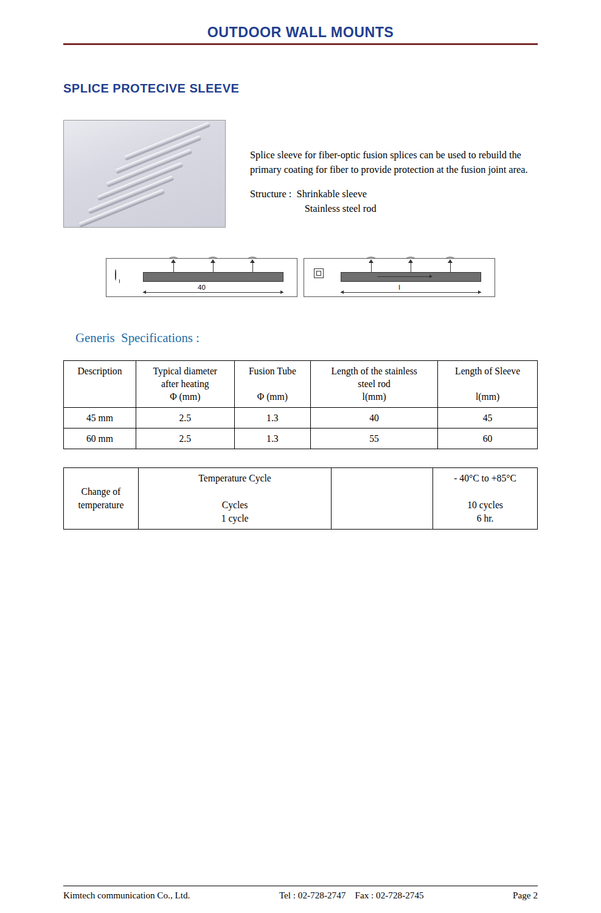OUTDOOR WALL MOUNTS
SPLICE PROTECIVE SLEEVE
Splice sleeve for fiber-optic fusion splices can be used to rebuild the primary coating for fiber to provide protection at the fusion joint area.
Structure : Shrinkable sleeve Stainless steel rod
40
l
Generis Specifications :
| Description | Typical diameter after heating Φ (mm) | Fusion Tube Φ (mm) | Length of the stainless steel rod l(mm) | Length of Sleeve l(mm) |
| --- | --- | --- | --- | --- |
| 45 mm | 2.5 | 1.3 | 40 | 45 |
| 60 mm | 2.5 | 1.3 | 55 | 60 |
| Change of temperature | Temperature Cycle Cycles 1 cycle | | - 40°C to +85°C 10 cycles 6 hr. |
Kimtech communication Co., Ltd. Tel : 02-728-2747 Fax : 02-728-2745 Page 2